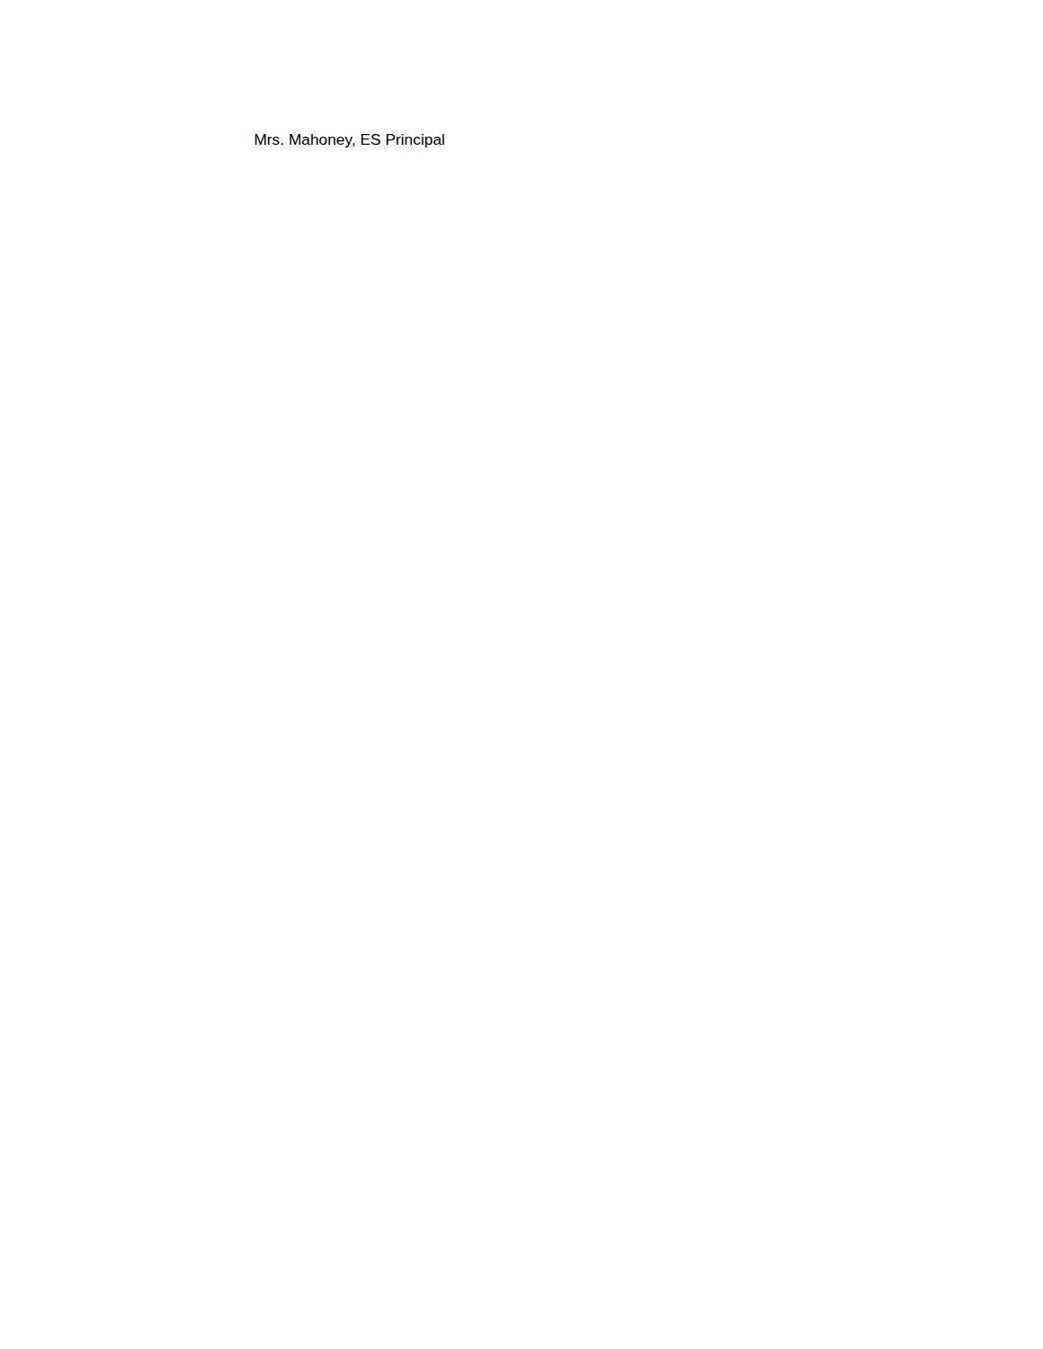Mrs. Mahoney, ES Principal